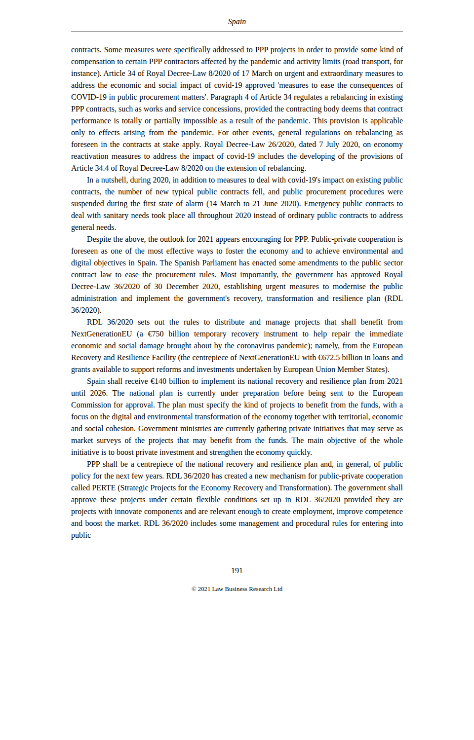Spain
contracts. Some measures were specifically addressed to PPP projects in order to provide some kind of compensation to certain PPP contractors affected by the pandemic and activity limits (road transport, for instance). Article 34 of Royal Decree-Law 8/2020 of 17 March on urgent and extraordinary measures to address the economic and social impact of covid-19 approved 'measures to ease the consequences of COVID-19 in public procurement matters'. Paragraph 4 of Article 34 regulates a rebalancing in existing PPP contracts, such as works and service concessions, provided the contracting body deems that contract performance is totally or partially impossible as a result of the pandemic. This provision is applicable only to effects arising from the pandemic. For other events, general regulations on rebalancing as foreseen in the contracts at stake apply. Royal Decree-Law 26/2020, dated 7 July 2020, on economy reactivation measures to address the impact of covid-19 includes the developing of the provisions of Article 34.4 of Royal Decree-Law 8/2020 on the extension of rebalancing.
In a nutshell, during 2020, in addition to measures to deal with covid-19's impact on existing public contracts, the number of new typical public contracts fell, and public procurement procedures were suspended during the first state of alarm (14 March to 21 June 2020). Emergency public contracts to deal with sanitary needs took place all throughout 2020 instead of ordinary public contracts to address general needs.
Despite the above, the outlook for 2021 appears encouraging for PPP. Public-private cooperation is foreseen as one of the most effective ways to foster the economy and to achieve environmental and digital objectives in Spain. The Spanish Parliament has enacted some amendments to the public sector contract law to ease the procurement rules. Most importantly, the government has approved Royal Decree-Law 36/2020 of 30 December 2020, establishing urgent measures to modernise the public administration and implement the government's recovery, transformation and resilience plan (RDL 36/2020).
RDL 36/2020 sets out the rules to distribute and manage projects that shall benefit from NextGenerationEU (a €750 billion temporary recovery instrument to help repair the immediate economic and social damage brought about by the coronavirus pandemic); namely, from the European Recovery and Resilience Facility (the centrepiece of NextGenerationEU with €672.5 billion in loans and grants available to support reforms and investments undertaken by European Union Member States).
Spain shall receive €140 billion to implement its national recovery and resilience plan from 2021 until 2026. The national plan is currently under preparation before being sent to the European Commission for approval. The plan must specify the kind of projects to benefit from the funds, with a focus on the digital and environmental transformation of the economy together with territorial, economic and social cohesion. Government ministries are currently gathering private initiatives that may serve as market surveys of the projects that may benefit from the funds. The main objective of the whole initiative is to boost private investment and strengthen the economy quickly.
PPP shall be a centrepiece of the national recovery and resilience plan and, in general, of public policy for the next few years. RDL 36/2020 has created a new mechanism for public-private cooperation called PERTE (Strategic Projects for the Economy Recovery and Transformation). The government shall approve these projects under certain flexible conditions set up in RDL 36/2020 provided they are projects with innovate components and are relevant enough to create employment, improve competence and boost the market. RDL 36/2020 includes some management and procedural rules for entering into public
191
© 2021 Law Business Research Ltd